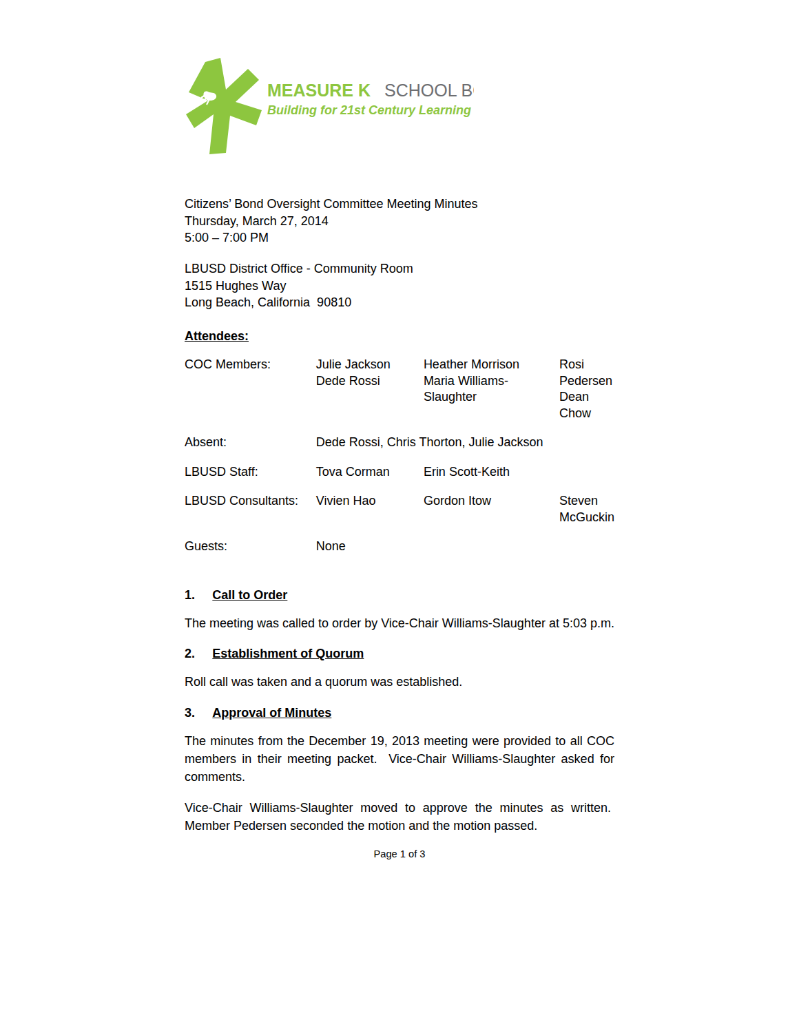MEASURE K SCHOOL BONDS Building for 21st Century Learning
Citizens’ Bond Oversight Committee Meeting Minutes
Thursday, March 27, 2014
5:00 – 7:00 PM
LBUSD District Office - Community Room
1515 Hughes Way
Long Beach, California 90810
Attendees:
| COC Members: | Julie Jackson Dede Rossi | Heather Morrison Maria Williams-Slaughter | Rosi Pedersen Dean Chow |
| Absent: | Dede Rossi, Chris Thorton, Julie Jackson |
| LBUSD Staff: | Tova Corman | Erin Scott-Keith | |
| LBUSD Consultants: | Vivien Hao | Gordon Itow | Steven McGuckin |
| Guests: | None |
1. Call to Order
The meeting was called to order by Vice-Chair Williams-Slaughter at 5:03 p.m.
2. Establishment of Quorum
Roll call was taken and a quorum was established.
3. Approval of Minutes
The minutes from the December 19, 2013 meeting were provided to all COC members in their meeting packet. Vice-Chair Williams-Slaughter asked for comments.
Vice-Chair Williams-Slaughter moved to approve the minutes as written. Member Pedersen seconded the motion and the motion passed.
Page 1 of 3